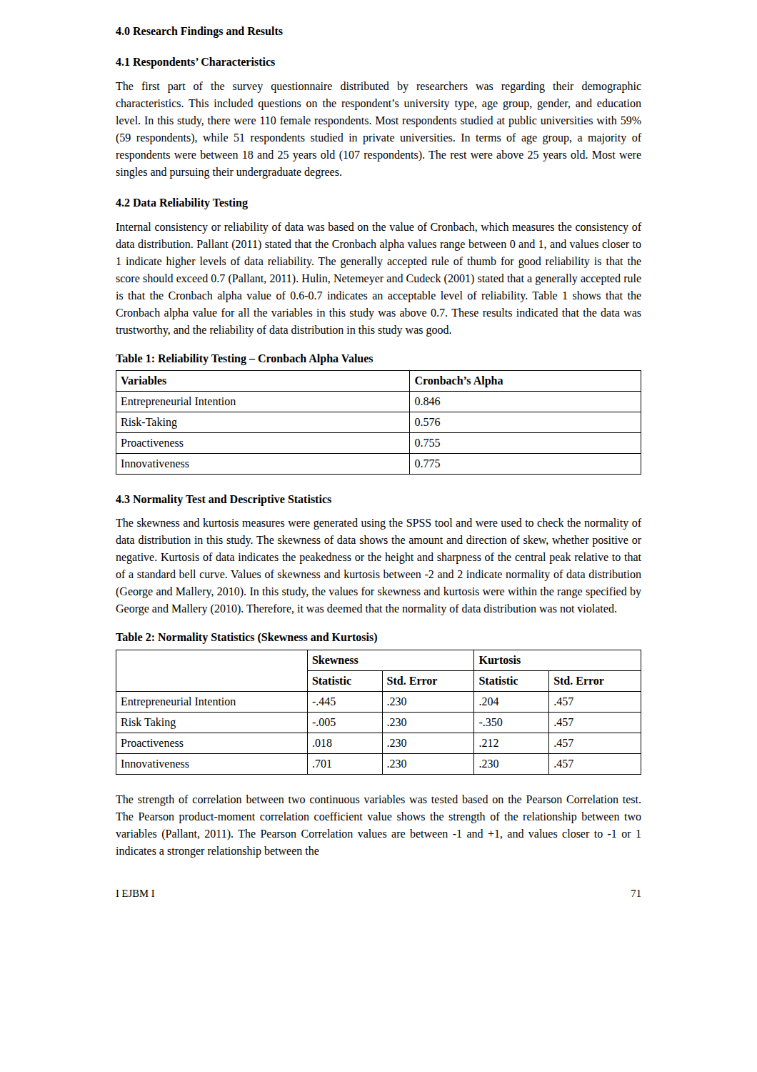4.0 Research Findings and Results
4.1 Respondents’ Characteristics
The first part of the survey questionnaire distributed by researchers was regarding their demographic characteristics. This included questions on the respondent’s university type, age group, gender, and education level. In this study, there were 110 female respondents. Most respondents studied at public universities with 59% (59 respondents), while 51 respondents studied in private universities. In terms of age group, a majority of respondents were between 18 and 25 years old (107 respondents). The rest were above 25 years old. Most were singles and pursuing their undergraduate degrees.
4.2 Data Reliability Testing
Internal consistency or reliability of data was based on the value of Cronbach, which measures the consistency of data distribution. Pallant (2011) stated that the Cronbach alpha values range between 0 and 1, and values closer to 1 indicate higher levels of data reliability. The generally accepted rule of thumb for good reliability is that the score should exceed 0.7 (Pallant, 2011). Hulin, Netemeyer and Cudeck (2001) stated that a generally accepted rule is that the Cronbach alpha value of 0.6-0.7 indicates an acceptable level of reliability. Table 1 shows that the Cronbach alpha value for all the variables in this study was above 0.7. These results indicated that the data was trustworthy, and the reliability of data distribution in this study was good.
Table 1: Reliability Testing – Cronbach Alpha Values
| Variables | Cronbach’s Alpha |
| --- | --- |
| Entrepreneurial Intention | 0.846 |
| Risk-Taking | 0.576 |
| Proactiveness | 0.755 |
| Innovativeness | 0.775 |
4.3 Normality Test and Descriptive Statistics
The skewness and kurtosis measures were generated using the SPSS tool and were used to check the normality of data distribution in this study. The skewness of data shows the amount and direction of skew, whether positive or negative. Kurtosis of data indicates the peakedness or the height and sharpness of the central peak relative to that of a standard bell curve. Values of skewness and kurtosis between -2 and 2 indicate normality of data distribution (George and Mallery, 2010). In this study, the values for skewness and kurtosis were within the range specified by George and Mallery (2010). Therefore, it was deemed that the normality of data distribution was not violated.
Table 2: Normality Statistics (Skewness and Kurtosis)
| | Skewness | Kurtosis |
| --- | --- | --- |
| Statistic | Std. Error | Statistic | Std. Error |
| Entrepreneurial Intention | -.445 | .230 | .204 | .457 |
| Risk Taking | -.005 | .230 | -.350 | .457 |
| Proactiveness | .018 | .230 | .212 | .457 |
| Innovativeness | .701 | .230 | .230 | .457 |
The strength of correlation between two continuous variables was tested based on the Pearson Correlation test. The Pearson product-moment correlation coefficient value shows the strength of the relationship between two variables (Pallant, 2011). The Pearson Correlation values are between -1 and +1, and values closer to -1 or 1 indicates a stronger relationship between the
I EJBM I 71